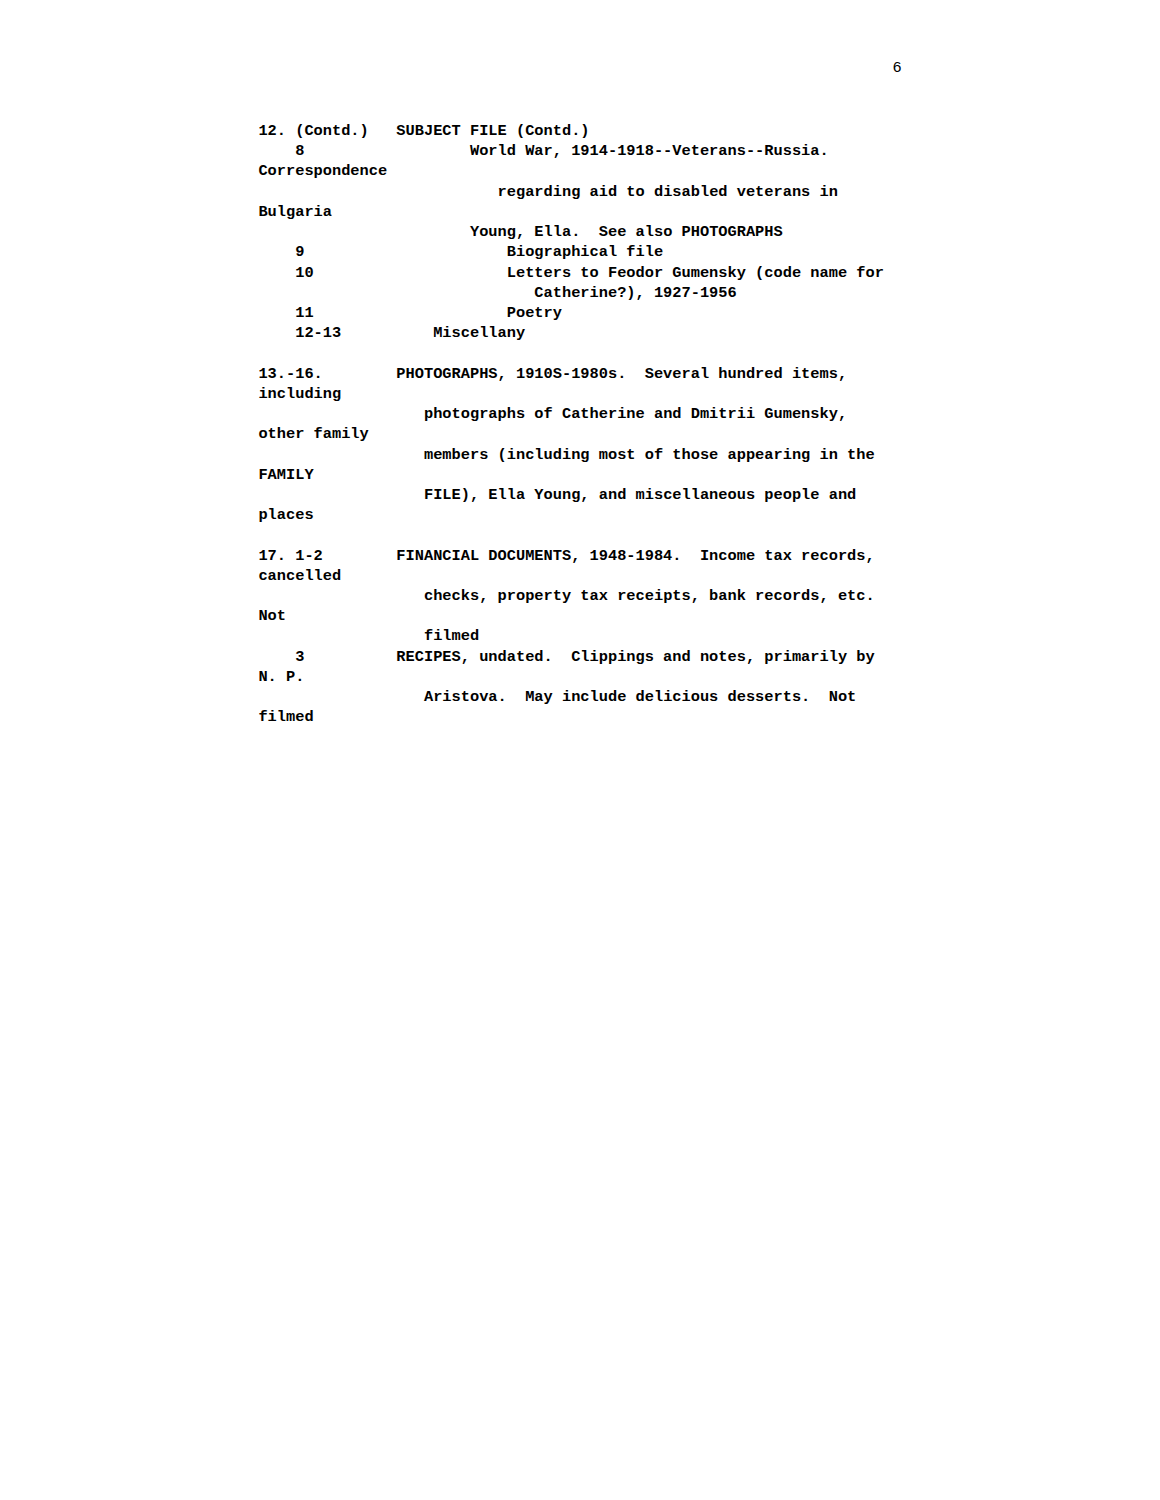6
12. (Contd.)   SUBJECT FILE (Contd.)
    8                  World War, 1914-1918--Veterans--Russia.  Correspondence
                          regarding aid to disabled veterans in Bulgaria
                       Young, Ella.  See also PHOTOGRAPHS
    9                      Biographical file
    10                     Letters to Feodor Gumensky (code name for
                              Catherine?), 1927-1956
    11                     Poetry
    12-13          Miscellany

13.-16.        PHOTOGRAPHS, 1910S-1980s.  Several hundred items, including
                  photographs of Catherine and Dmitrii Gumensky, other family
                  members (including most of those appearing in the FAMILY
                  FILE), Ella Young, and miscellaneous people and places

17. 1-2        FINANCIAL DOCUMENTS, 1948-1984.  Income tax records, cancelled
                  checks, property tax receipts, bank records, etc.  Not
                  filmed
    3          RECIPES, undated.  Clippings and notes, primarily by N. P.
                  Aristova.  May include delicious desserts.  Not filmed